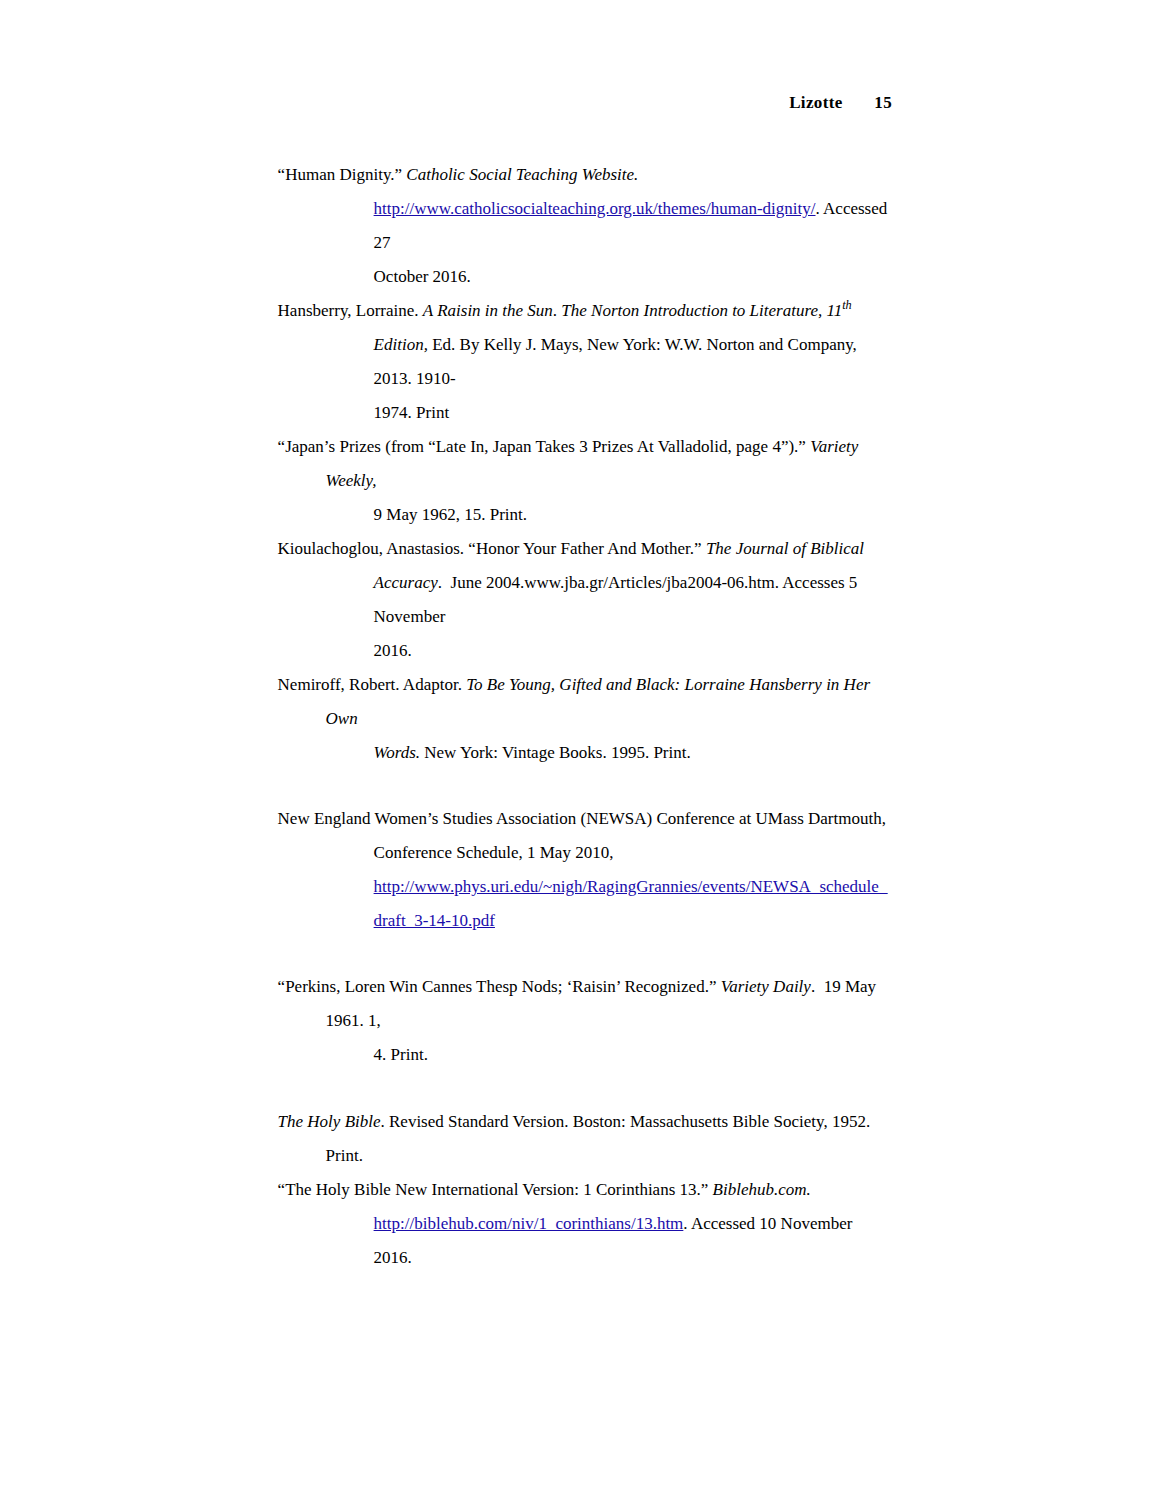Lizotte 15
“Human Dignity.” Catholic Social Teaching Website. http://www.catholicsocialteaching.org.uk/themes/human-dignity/. Accessed 27 October 2016.
Hansberry, Lorraine. A Raisin in the Sun. The Norton Introduction to Literature, 11th Edition, Ed. By Kelly J. Mays, New York: W.W. Norton and Company, 2013. 1910- 1974. Print
“Japan’s Prizes (from “Late In, Japan Takes 3 Prizes At Valladolid, page 4”).” Variety Weekly, 9 May 1962, 15. Print.
Kioulachoglou, Anastasios. “Honor Your Father And Mother.” The Journal of Biblical Accuracy. June 2004.www.jba.gr/Articles/jba2004-06.htm. Accesses 5 November 2016.
Nemiroff, Robert. Adaptor. To Be Young, Gifted and Black: Lorraine Hansberry in Her Own Words. New York: Vintage Books. 1995. Print.
New England Women’s Studies Association (NEWSA) Conference at UMass Dartmouth, Conference Schedule, 1 May 2010, http://www.phys.uri.edu/~nigh/RagingGrannies/events/NEWSA_schedule_draft_3-14-10.pdf
“Perkins, Loren Win Cannes Thesp Nods; ‘Raisin’ Recognized.” Variety Daily. 19 May 1961. 1, 4. Print.
The Holy Bible. Revised Standard Version. Boston: Massachusetts Bible Society, 1952. Print.
“The Holy Bible New International Version: 1 Corinthians 13.” Biblehub.com. http://biblehub.com/niv/1_corinthians/13.htm. Accessed 10 November 2016.